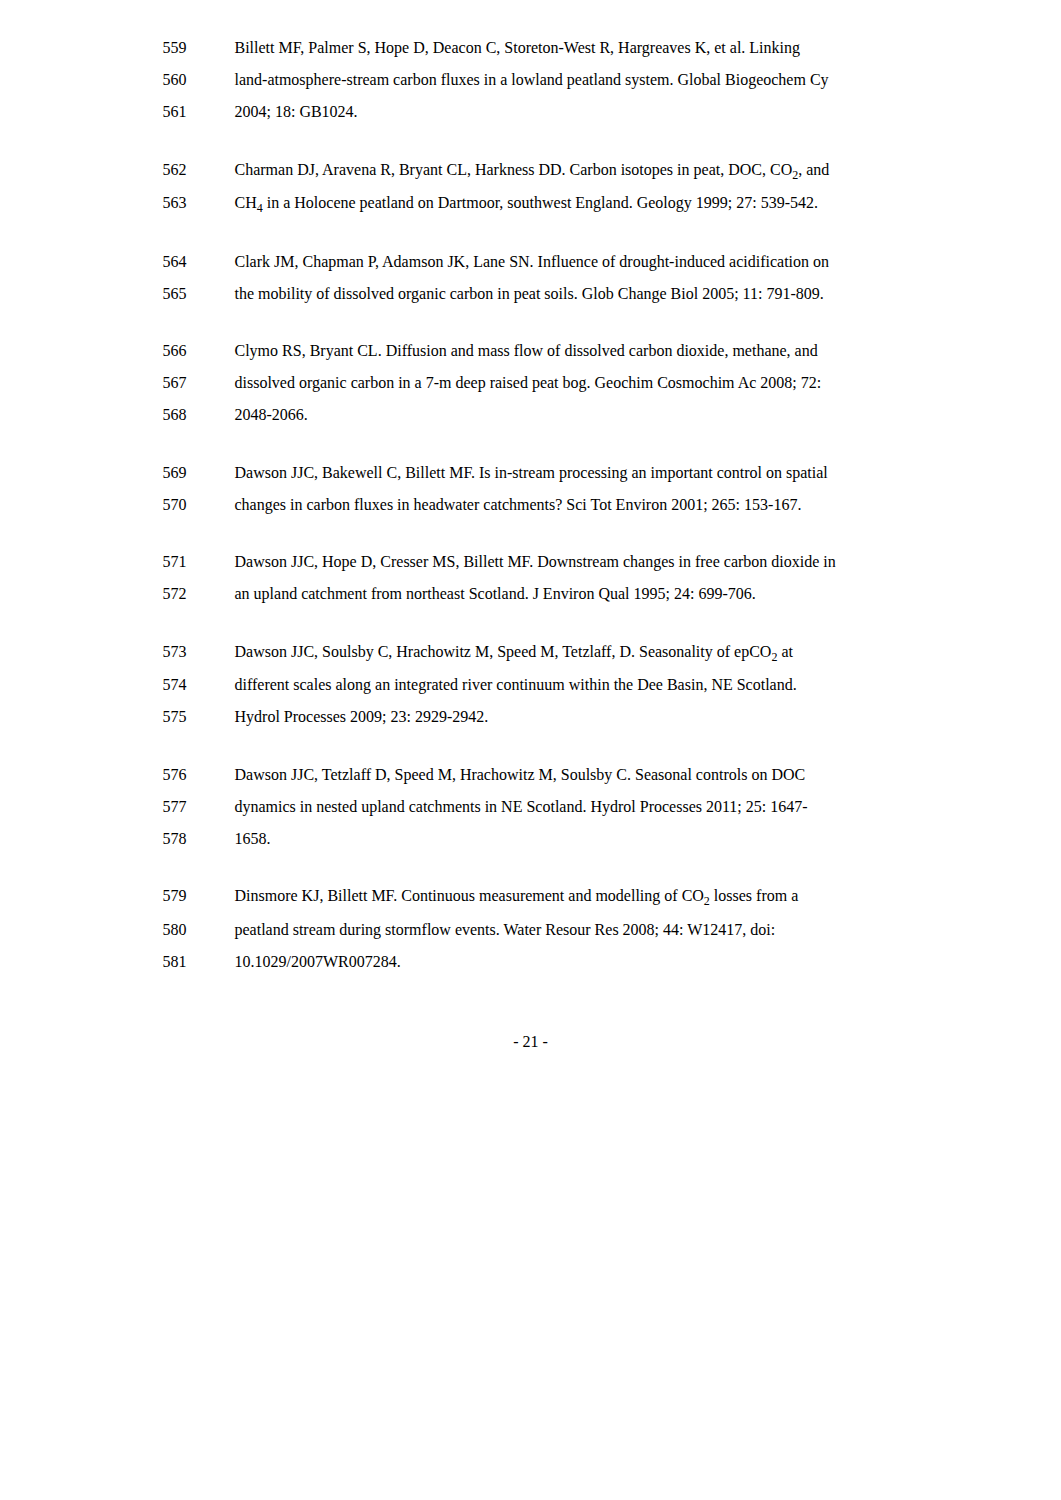559 Billett MF, Palmer S, Hope D, Deacon C, Storeton-West R, Hargreaves K, et al. Linking 560land-atmosphere-stream carbon fluxes in a lowland peatland system. Global Biogeochem Cy 5612004; 18: GB1024.
562 Charman DJ, Aravena R, Bryant CL, Harkness DD. Carbon isotopes in peat, DOC, CO2, and 563 CH4 in a Holocene peatland on Dartmoor, southwest England. Geology 1999; 27: 539-542.
564 Clark JM, Chapman P, Adamson JK, Lane SN. Influence of drought-induced acidification on 565the mobility of dissolved organic carbon in peat soils. Glob Change Biol 2005; 11: 791-809.
566 Clymo RS, Bryant CL. Diffusion and mass flow of dissolved carbon dioxide, methane, and 567dissolved organic carbon in a 7-m deep raised peat bog. Geochim Cosmochim Ac 2008; 72: 5682048-2066.
569 Dawson JJC, Bakewell C, Billett MF. Is in-stream processing an important control on spatial 570changes in carbon fluxes in headwater catchments? Sci Tot Environ 2001; 265: 153-167.
571 Dawson JJC, Hope D, Cresser MS, Billett MF. Downstream changes in free carbon dioxide in 572an upland catchment from northeast Scotland. J Environ Qual 1995; 24: 699-706.
573 Dawson JJC, Soulsby C, Hrachowitz M, Speed M, Tetzlaff, D. Seasonality of epCO2 at 574different scales along an integrated river continuum within the Dee Basin, NE Scotland. 575 Hydrol Processes 2009; 23: 2929-2942.
576 Dawson JJC, Tetzlaff D, Speed M, Hrachowitz M, Soulsby C. Seasonal controls on DOC 577dynamics in nested upland catchments in NE Scotland. Hydrol Processes 2011; 25: 1647- 5781658.
579 Dinsmore KJ, Billett MF. Continuous measurement and modelling of CO2 losses from a 580peatland stream during stormflow events. Water Resour Res 2008; 44: W12417, doi: 58110.1029/2007WR007284.
- 21 -